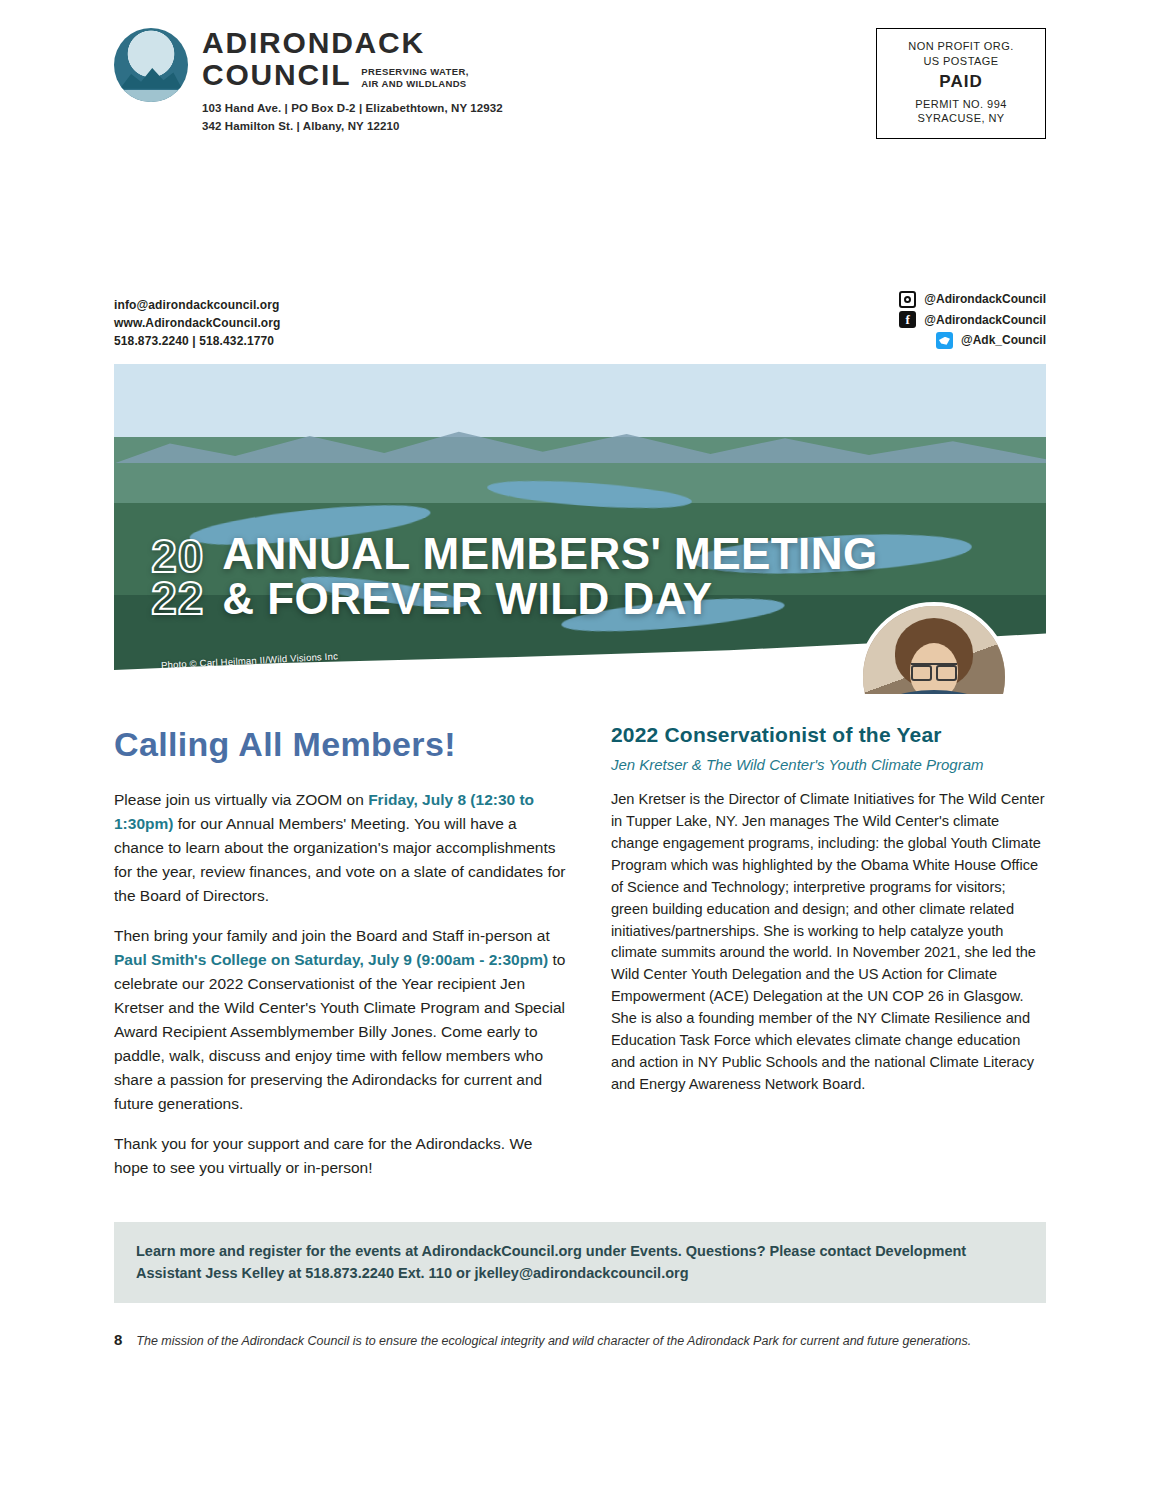ADIRONDACK COUNCILPRESERVING WATER,
AIR AND WILDLANDS
103 Hand Ave. | PO Box D-2 | Elizabethtown, NY 12932
342 Hamilton St. | Albany, NY 12210
NON PROFIT ORG.
US POSTAGE
PAID
PERMIT NO. 994
SYRACUSE, NY
info@adirondackcouncil.org
www.AdirondackCouncil.org
518.873.2240 | 518.432.1770
@AdirondackCouncil
f@AdirondackCouncil
@Adk_Council
20
22
ANNUAL MEMBERS' MEETING& FOREVER WILD DAY
Photo © Carl Heilman II/Wild Visions Inc
Calling All Members!
Please join us virtually via ZOOM on Friday, July 8 (12:30 to 1:30pm) for our Annual Members' Meeting. You will have a chance to learn about the organization's major accomplishments for the year, review finances, and vote on a slate of candidates for the Board of Directors.
Then bring your family and join the Board and Staff in-person at Paul Smith's College on Saturday, July 9 (9:00am - 2:30pm) to celebrate our 2022 Conservationist of the Year recipient Jen Kretser and the Wild Center's Youth Climate Program and Special Award Recipient Assemblymember Billy Jones. Come early to paddle, walk, discuss and enjoy time with fellow members who share a passion for preserving the Adirondacks for current and future generations.
Thank you for your support and care for the Adirondacks. We hope to see you virtually or in-person!
2022 Conservationist of the Year
Jen Kretser & The Wild Center's Youth Climate Program
Jen Kretser is the Director of Climate Initiatives for The Wild Center in Tupper Lake, NY. Jen manages The Wild Center's climate change engagement programs, including: the global Youth Climate Program which was highlighted by the Obama White House Office of Science and Technology; interpretive programs for visitors; green building education and design; and other climate related initiatives/partnerships. She is working to help catalyze youth climate summits around the world. In November 2021, she led the Wild Center Youth Delegation and the US Action for Climate Empowerment (ACE) Delegation at the UN COP 26 in Glasgow. She is also a founding member of the NY Climate Resilience and Education Task Force which elevates climate change education and action in NY Public Schools and the national Climate Literacy and Energy Awareness Network Board.
Learn more and register for the events at AdirondackCouncil.org under Events. Questions? Please contact Development Assistant Jess Kelley at 518.873.2240 Ext. 110 or jkelley@adirondackcouncil.org
8 The mission of the Adirondack Council is to ensure the ecological integrity and wild character of the Adirondack Park for current and future generations.